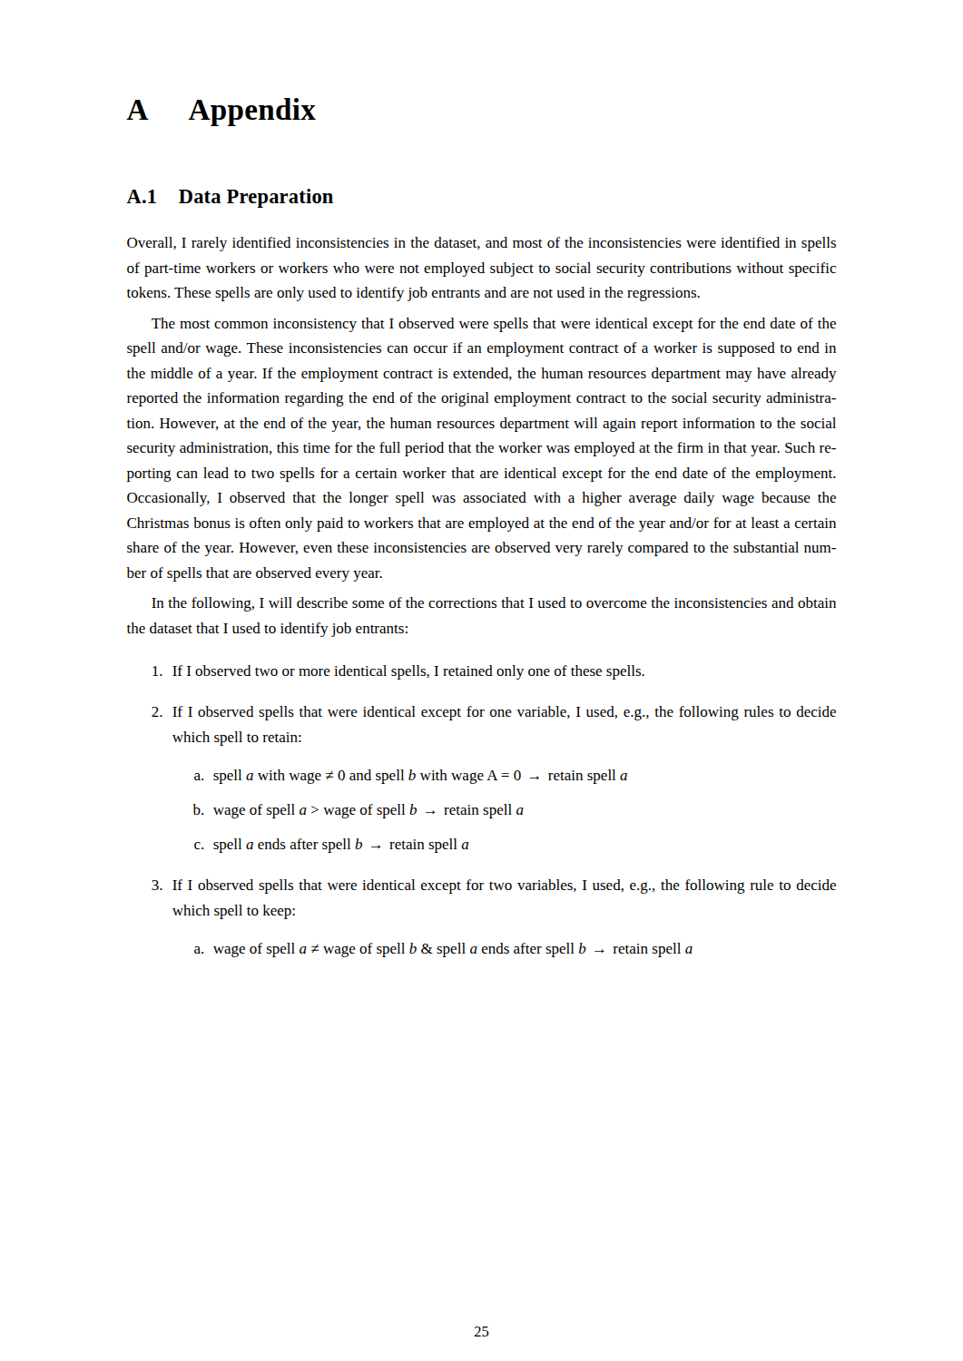AAppendix
A.1 Data Preparation
Overall, I rarely identified inconsistencies in the dataset, and most of the inconsistencies were identified in spells of part-time workers or workers who were not employed subject to social security contributions without specific tokens. These spells are only used to identify job entrants and are not used in the regressions.
The most common inconsistency that I observed were spells that were identical except for the end date of the spell and/or wage. These inconsistencies can occur if an employment contract of a worker is supposed to end in the middle of a year. If the employment contract is extended, the human resources department may have already reported the information regarding the end of the original employment contract to the social security administration. However, at the end of the year, the human resources department will again report information to the social security administration, this time for the full period that the worker was employed at the firm in that year. Such reporting can lead to two spells for a certain worker that are identical except for the end date of the employment. Occasionally, I observed that the longer spell was associated with a higher average daily wage because the Christmas bonus is often only paid to workers that are employed at the end of the year and/or for at least a certain share of the year. However, even these inconsistencies are observed very rarely compared to the substantial number of spells that are observed every year.
In the following, I will describe some of the corrections that I used to overcome the inconsistencies and obtain the dataset that I used to identify job entrants:
If I observed two or more identical spells, I retained only one of these spells.
If I observed spells that were identical except for one variable, I used, e.g., the following rules to decide which spell to retain:
spell a with wage ≠ 0 and spell b with wage A = 0 → retain spell a
wage of spell a > wage of spell b → retain spell a
spell a ends after spell b → retain spell a
If I observed spells that were identical except for two variables, I used, e.g., the following rule to decide which spell to keep:
wage of spell a ≠ wage of spell b & spell a ends after spell b → retain spell a
25